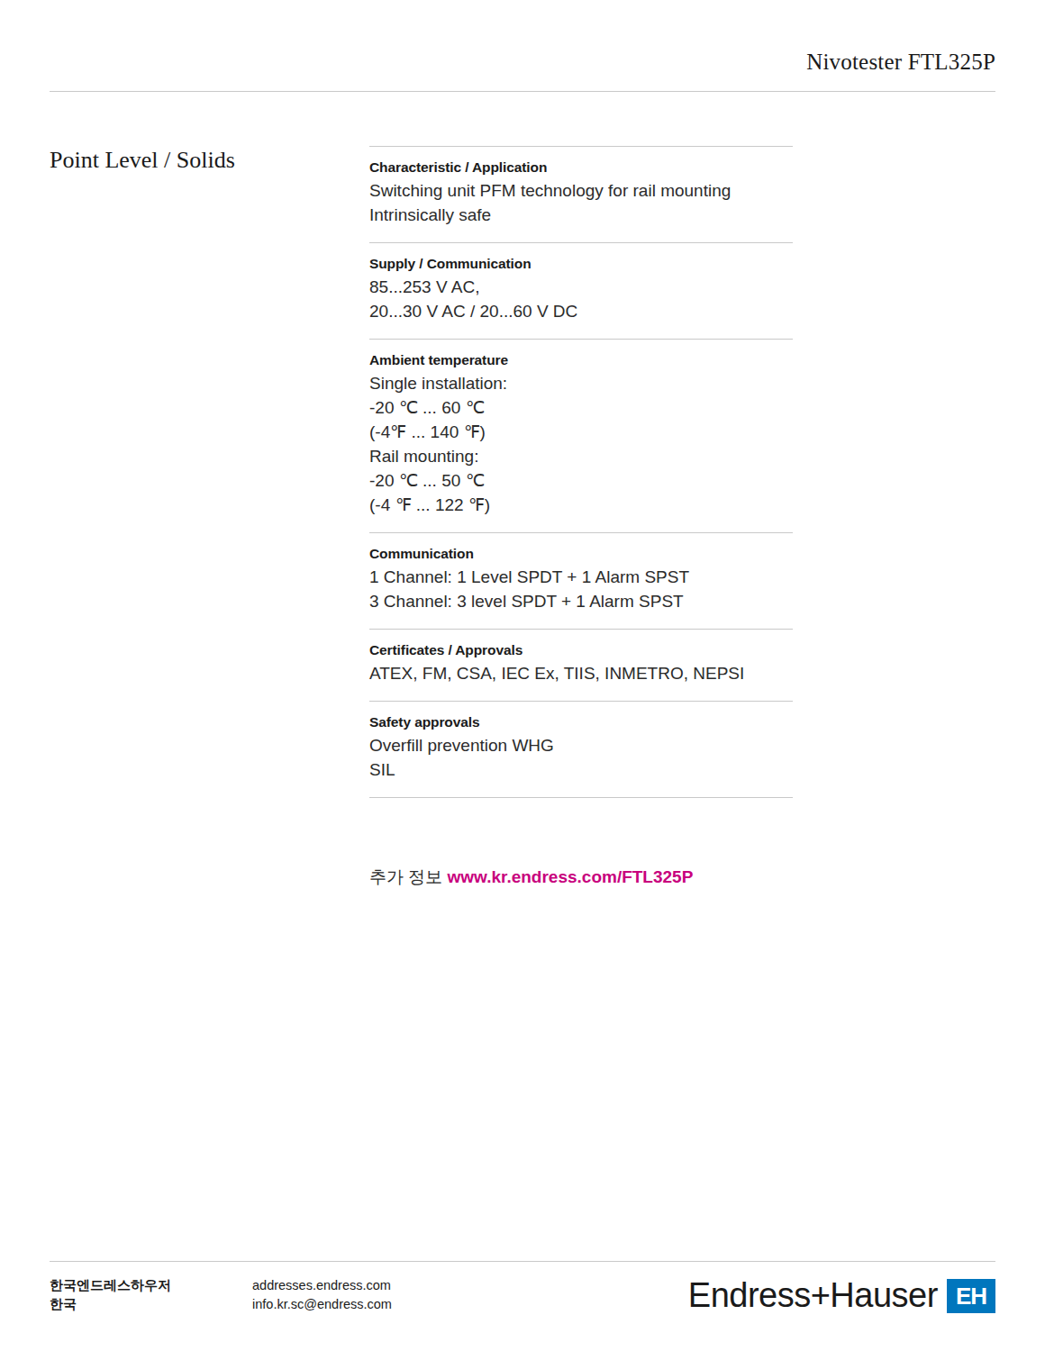Nivotester FTL325P
Point Level / Solids
Characteristic / Application
Switching unit PFM technology for rail mounting
Intrinsically safe
Supply / Communication
85...253 V AC,
20...30 V AC / 20...60 V DC
Ambient temperature
Single installation:
-20 ℃ ... 60 ℃
(-4℉ ... 140 ℉)
Rail mounting:
-20 ℃ ... 50 ℃
(-4 ℉ ... 122 ℉)
Communication
1 Channel: 1 Level SPDT + 1 Alarm SPST
3 Channel: 3 level SPDT + 1 Alarm SPST
Certificates / Approvals
ATEX, FM, CSA, IEC Ex, TIIS, INMETRO, NEPSI
Safety approvals
Overfill prevention WHG
SIL
추가 정보 www.kr.endress.com/FTL325P
한국엔드레스하우저
한국
addresses.endress.com
info.kr.sc@endress.com
Endress+Hauser EH